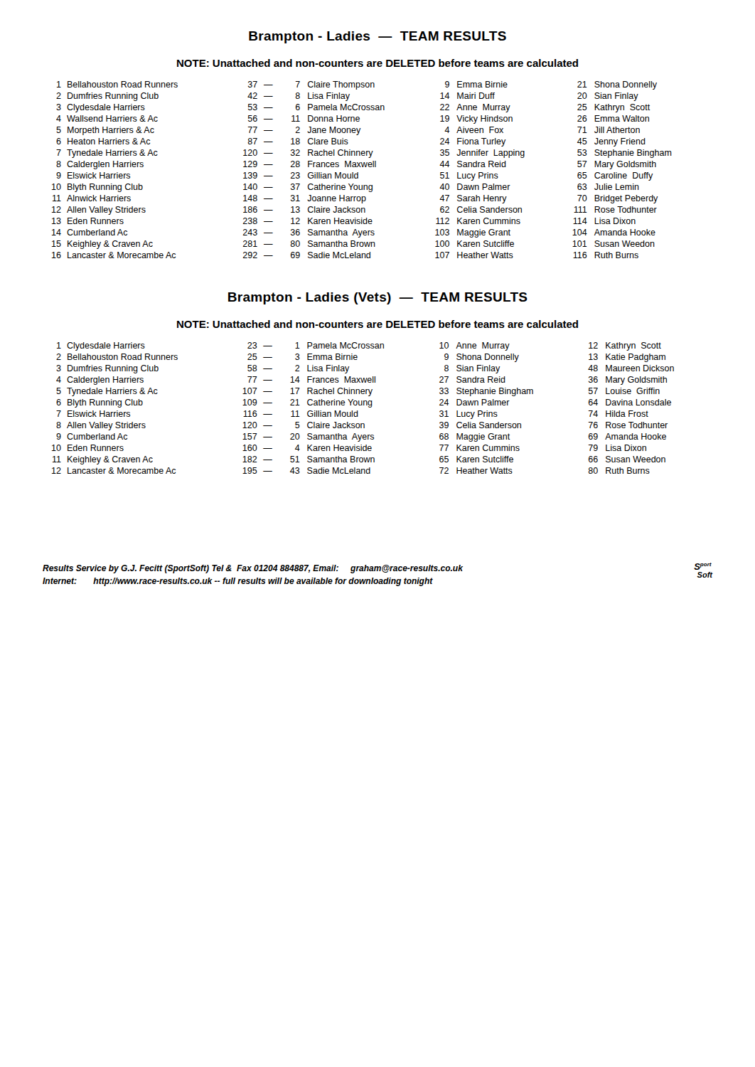Brampton - Ladies — TEAM RESULTS
NOTE: Unattached and non-counters are DELETED before teams are calculated
| 1 | Bellahouston Road Runners | 37 | — | 7 | Claire Thompson | 9 | Emma Birnie | 21 | Shona Donnelly |
| 2 | Dumfries Running Club | 42 | — | 8 | Lisa Finlay | 14 | Mairi Duff | 20 | Sian Finlay |
| 3 | Clydesdale Harriers | 53 | — | 6 | Pamela McCrossan | 22 | Anne Murray | 25 | Kathryn Scott |
| 4 | Wallsend Harriers & Ac | 56 | — | 11 | Donna Horne | 19 | Vicky Hindson | 26 | Emma Walton |
| 5 | Morpeth Harriers & Ac | 77 | — | 2 | Jane Mooney | 4 | Aiveen Fox | 71 | Jill Atherton |
| 6 | Heaton Harriers & Ac | 87 | — | 18 | Clare Buis | 24 | Fiona Turley | 45 | Jenny Friend |
| 7 | Tynedale Harriers & Ac | 120 | — | 32 | Rachel Chinnery | 35 | Jennifer Lapping | 53 | Stephanie Bingham |
| 8 | Calderglen Harriers | 129 | — | 28 | Frances Maxwell | 44 | Sandra Reid | 57 | Mary Goldsmith |
| 9 | Elswick Harriers | 139 | — | 23 | Gillian Mould | 51 | Lucy Prins | 65 | Caroline Duffy |
| 10 | Blyth Running Club | 140 | — | 37 | Catherine Young | 40 | Dawn Palmer | 63 | Julie Lemin |
| 11 | Alnwick Harriers | 148 | — | 31 | Joanne Harrop | 47 | Sarah Henry | 70 | Bridget Peberdy |
| 12 | Allen Valley Striders | 186 | — | 13 | Claire Jackson | 62 | Celia Sanderson | 111 | Rose Todhunter |
| 13 | Eden Runners | 238 | — | 12 | Karen Heaviside | 112 | Karen Cummins | 114 | Lisa Dixon |
| 14 | Cumberland Ac | 243 | — | 36 | Samantha Ayers | 103 | Maggie Grant | 104 | Amanda Hooke |
| 15 | Keighley & Craven Ac | 281 | — | 80 | Samantha Brown | 100 | Karen Sutcliffe | 101 | Susan Weedon |
| 16 | Lancaster & Morecambe Ac | 292 | — | 69 | Sadie McLeland | 107 | Heather Watts | 116 | Ruth Burns |
Brampton - Ladies (Vets) — TEAM RESULTS
NOTE: Unattached and non-counters are DELETED before teams are calculated
| 1 | Clydesdale Harriers | 23 | — | 1 | Pamela McCrossan | 10 | Anne Murray | 12 | Kathryn Scott |
| 2 | Bellahouston Road Runners | 25 | — | 3 | Emma Birnie | 9 | Shona Donnelly | 13 | Katie Padgham |
| 3 | Dumfries Running Club | 58 | — | 2 | Lisa Finlay | 8 | Sian Finlay | 48 | Maureen Dickson |
| 4 | Calderglen Harriers | 77 | — | 14 | Frances Maxwell | 27 | Sandra Reid | 36 | Mary Goldsmith |
| 5 | Tynedale Harriers & Ac | 107 | — | 17 | Rachel Chinnery | 33 | Stephanie Bingham | 57 | Louise Griffin |
| 6 | Blyth Running Club | 109 | — | 21 | Catherine Young | 24 | Dawn Palmer | 64 | Davina Lonsdale |
| 7 | Elswick Harriers | 116 | — | 11 | Gillian Mould | 31 | Lucy Prins | 74 | Hilda Frost |
| 8 | Allen Valley Striders | 120 | — | 5 | Claire Jackson | 39 | Celia Sanderson | 76 | Rose Todhunter |
| 9 | Cumberland Ac | 157 | — | 20 | Samantha Ayers | 68 | Maggie Grant | 69 | Amanda Hooke |
| 10 | Eden Runners | 160 | — | 4 | Karen Heaviside | 77 | Karen Cummins | 79 | Lisa Dixon |
| 11 | Keighley & Craven Ac | 182 | — | 51 | Samantha Brown | 65 | Karen Sutcliffe | 66 | Susan Weedon |
| 12 | Lancaster & Morecambe Ac | 195 | — | 43 | Sadie McLeland | 72 | Heather Watts | 80 | Ruth Burns |
Sport Soft
Results Service by G.J. Fecitt (SportSoft) Tel & Fax 01204 884887, Email: graham@race-results.co.uk
Internet: http://www.race-results.co.uk -- full results will be available for downloading tonight